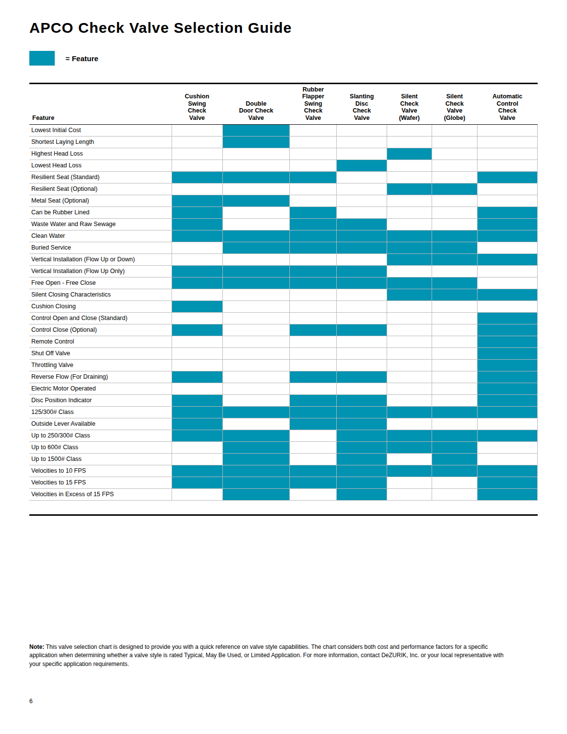APCO Check Valve Selection Guide
= Feature
| Feature | Cushion Swing Check Valve | Double Door Check Valve | Rubber Flapper Swing Check Valve | Slanting Disc Check Valve | Silent Check Valve (Wafer) | Silent Check Valve (Globe) | Automatic Control Check Valve |
| --- | --- | --- | --- | --- | --- | --- | --- |
| Lowest Initial Cost | | | | | | | |
| Shortest Laying Length | | | | | | | |
| Highest Head Loss | | | | | | | |
| Lowest Head Loss | | | | | | | |
| Resilient Seat (Standard) | | | | | | | |
| Resilient Seat (Optional) | | | | | | | |
| Metal Seat (Optional) | | | | | | | |
| Can be Rubber Lined | | | | | | | |
| Waste Water and Raw Sewage | | | | | | | |
| Clean Water | | | | | | | |
| Buried Service | | | | | | | |
| Vertical Installation (Flow Up or Down) | | | | | | | |
| Vertical Installation (Flow Up Only) | | | | | | | |
| Free Open - Free Close | | | | | | | |
| Silent Closing Characteristics | | | | | | | |
| Cushion Closing | | | | | | | |
| Control Open and Close (Standard) | | | | | | | |
| Control Close (Optional) | | | | | | | |
| Remote Control | | | | | | | |
| Shut Off Valve | | | | | | | |
| Throttling Valve | | | | | | | |
| Reverse Flow (For Draining) | | | | | | | |
| Electric Motor Operated | | | | | | | |
| Disc Position Indicator | | | | | | | |
| 125/300# Class | | | | | | | |
| Outside Lever Available | | | | | | | |
| Up to 250/300# Class | | | | | | | |
| Up to 600# Class | | | | | | | |
| Up to 1500# Class | | | | | | | |
| Velocities to 10 FPS | | | | | | | |
| Velocities to 15 FPS | | | | | | | |
| Velocities in Excess of 15 FPS | | | | | | | |
Note: This valve selection chart is designed to provide you with a quick reference on valve style capabilities. The chart considers both cost and performance factors for a specific application when determining whether a valve style is rated Typical, May Be Used, or Limited Application. For more information, contact DeZURIK, Inc. or your local representative with your specific application requirements.
6